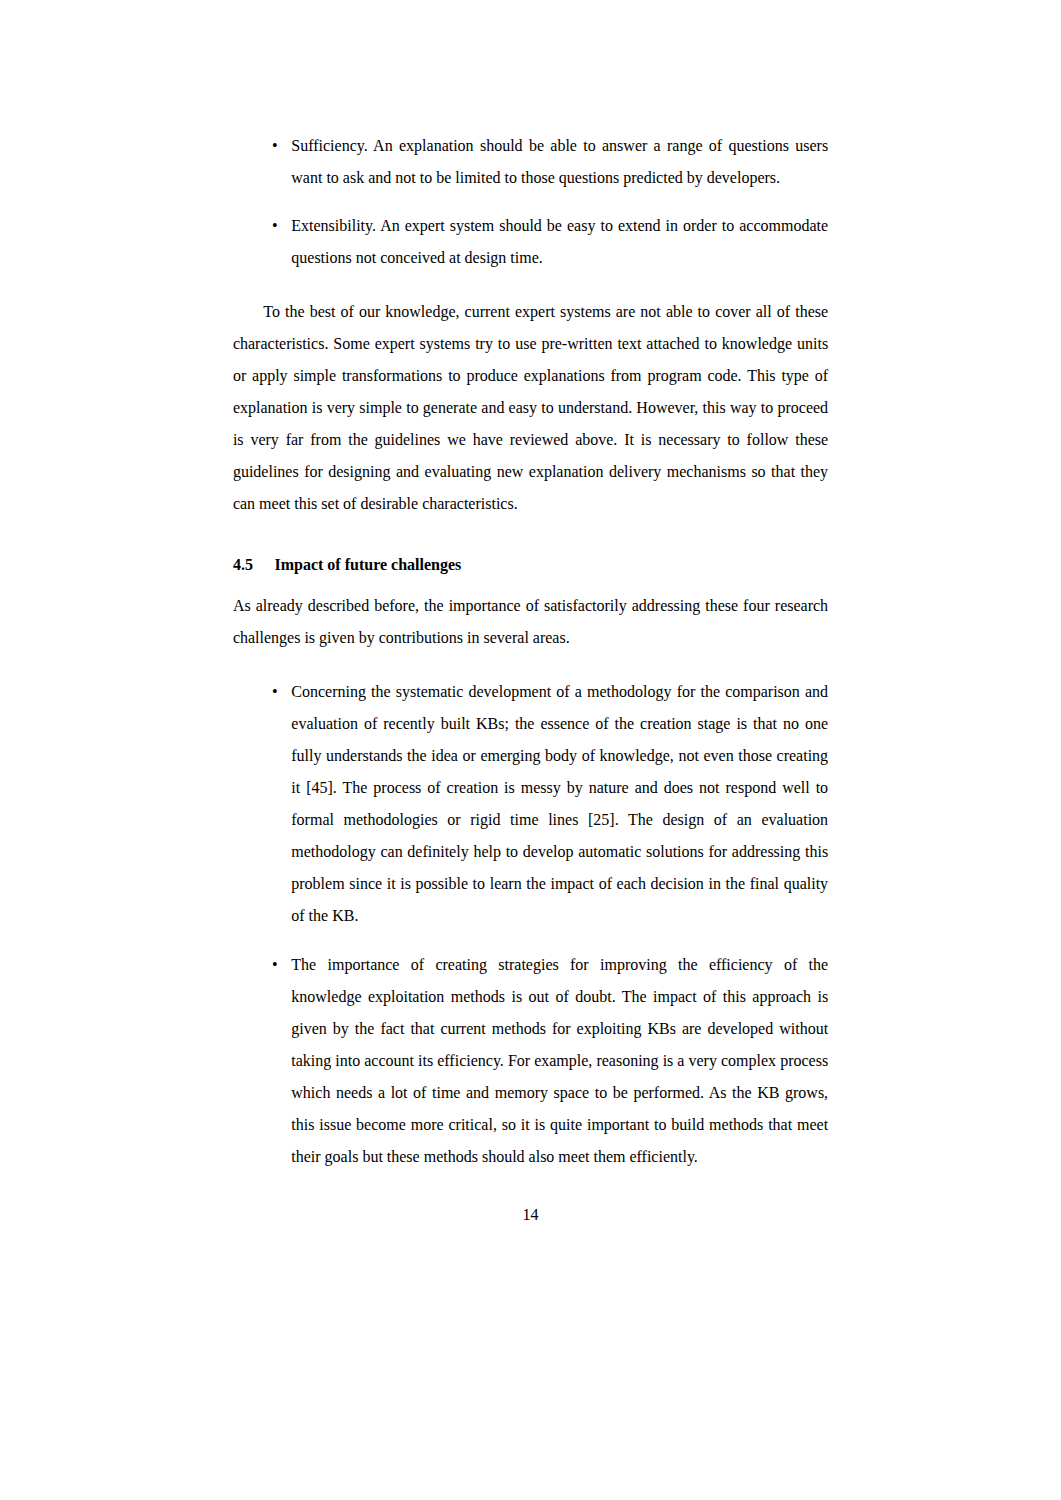Sufficiency. An explanation should be able to answer a range of questions users want to ask and not to be limited to those questions predicted by developers.
Extensibility. An expert system should be easy to extend in order to accommodate questions not conceived at design time.
To the best of our knowledge, current expert systems are not able to cover all of these characteristics. Some expert systems try to use pre-written text attached to knowledge units or apply simple transformations to produce explanations from program code. This type of explanation is very simple to generate and easy to understand. However, this way to proceed is very far from the guidelines we have reviewed above. It is necessary to follow these guidelines for designing and evaluating new explanation delivery mechanisms so that they can meet this set of desirable characteristics.
4.5 Impact of future challenges
As already described before, the importance of satisfactorily addressing these four research challenges is given by contributions in several areas.
Concerning the systematic development of a methodology for the comparison and evaluation of recently built KBs; the essence of the creation stage is that no one fully understands the idea or emerging body of knowledge, not even those creating it [45]. The process of creation is messy by nature and does not respond well to formal methodologies or rigid time lines [25]. The design of an evaluation methodology can definitely help to develop automatic solutions for addressing this problem since it is possible to learn the impact of each decision in the final quality of the KB.
The importance of creating strategies for improving the efficiency of the knowledge exploitation methods is out of doubt. The impact of this approach is given by the fact that current methods for exploiting KBs are developed without taking into account its efficiency. For example, reasoning is a very complex process which needs a lot of time and memory space to be performed. As the KB grows, this issue become more critical, so it is quite important to build methods that meet their goals but these methods should also meet them efficiently.
14